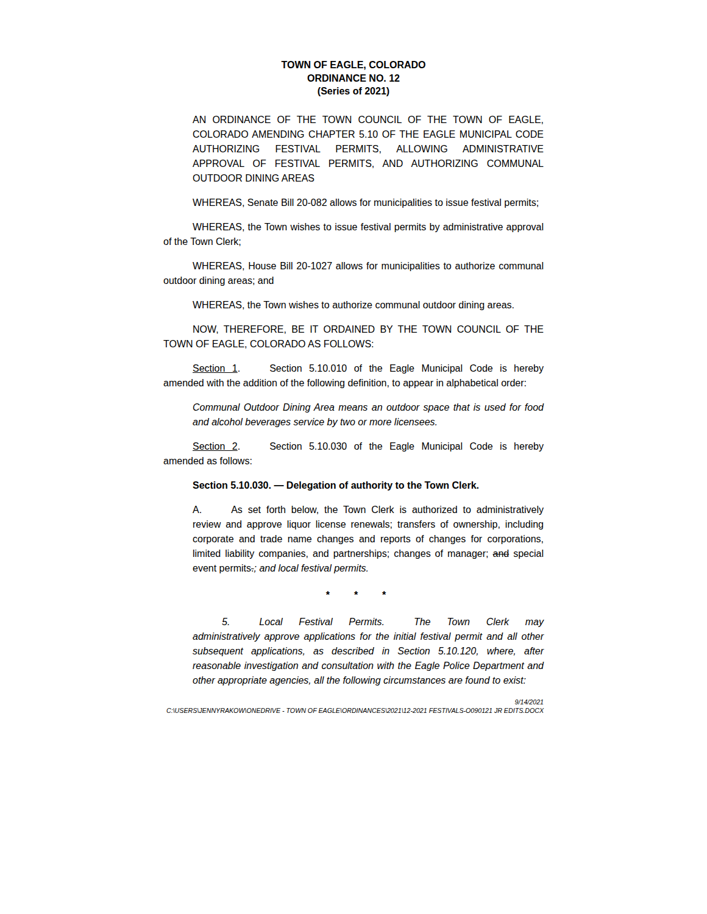TOWN OF EAGLE, COLORADO
ORDINANCE NO. 12
(Series of 2021)
AN ORDINANCE OF THE TOWN COUNCIL OF THE TOWN OF EAGLE, COLORADO AMENDING CHAPTER 5.10 OF THE EAGLE MUNICIPAL CODE AUTHORIZING FESTIVAL PERMITS, ALLOWING ADMINISTRATIVE APPROVAL OF FESTIVAL PERMITS, AND AUTHORIZING COMMUNAL OUTDOOR DINING AREAS
WHEREAS, Senate Bill 20-082 allows for municipalities to issue festival permits;
WHEREAS, the Town wishes to issue festival permits by administrative approval of the Town Clerk;
WHEREAS, House Bill 20-1027 allows for municipalities to authorize communal outdoor dining areas; and
WHEREAS, the Town wishes to authorize communal outdoor dining areas.
NOW, THEREFORE, BE IT ORDAINED BY THE TOWN COUNCIL OF THE TOWN OF EAGLE, COLORADO AS FOLLOWS:
Section 1. Section 5.10.010 of the Eagle Municipal Code is hereby amended with the addition of the following definition, to appear in alphabetical order:
Communal Outdoor Dining Area means an outdoor space that is used for food and alcohol beverages service by two or more licensees.
Section 2. Section 5.10.030 of the Eagle Municipal Code is hereby amended as follows:
Section 5.10.030. — Delegation of authority to the Town Clerk.
A. As set forth below, the Town Clerk is authorized to administratively review and approve liquor license renewals; transfers of ownership, including corporate and trade name changes and reports of changes for corporations, limited liability companies, and partnerships; changes of manager; and special event permits.; and local festival permits.
***
5. Local Festival Permits. The Town Clerk may administratively approve applications for the initial festival permit and all other subsequent applications, as described in Section 5.10.120, where, after reasonable investigation and consultation with the Eagle Police Department and other appropriate agencies, all the following circumstances are found to exist:
9/14/2021
C:\USERS\JENNYRAKOW\ONEDRIVE - TOWN OF EAGLE\ORDINANCES\2021\12-2021 FESTIVALS-O090121 JR EDITS.DOCX